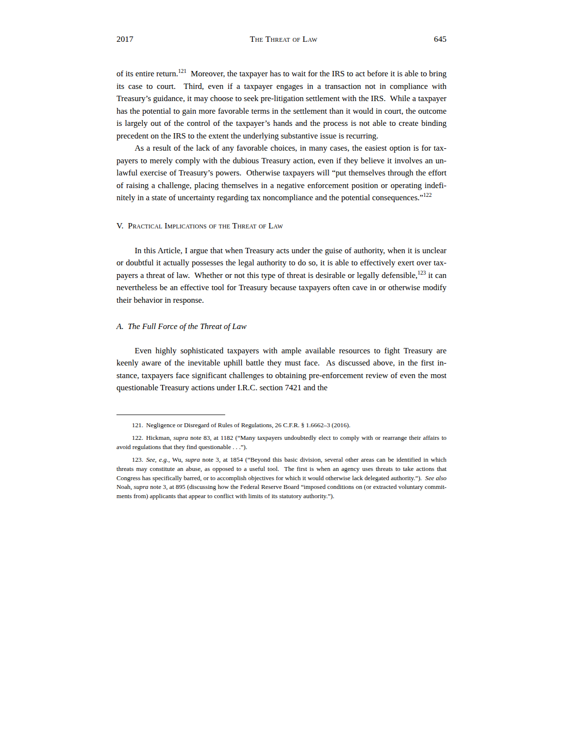2017 The Threat of Law 645
of its entire return.121 Moreover, the taxpayer has to wait for the IRS to act before it is able to bring its case to court. Third, even if a taxpayer engages in a transaction not in compliance with Treasury’s guidance, it may choose to seek pre-litigation settlement with the IRS. While a taxpayer has the potential to gain more favorable terms in the settlement than it would in court, the outcome is largely out of the control of the taxpayer’s hands and the process is not able to create binding precedent on the IRS to the extent the underlying substantive issue is recurring.
As a result of the lack of any favorable choices, in many cases, the easiest option is for taxpayers to merely comply with the dubious Treasury action, even if they believe it involves an unlawful exercise of Treasury’s powers. Otherwise taxpayers will “put themselves through the effort of raising a challenge, placing themselves in a negative enforcement position or operating indefinitely in a state of uncertainty regarding tax noncompliance and the potential consequences.”122
V. Practical Implications of the Threat of Law
In this Article, I argue that when Treasury acts under the guise of authority, when it is unclear or doubtful it actually possesses the legal authority to do so, it is able to effectively exert over taxpayers a threat of law. Whether or not this type of threat is desirable or legally defensible,123 it can nevertheless be an effective tool for Treasury because taxpayers often cave in or otherwise modify their behavior in response.
A. The Full Force of the Threat of Law
Even highly sophisticated taxpayers with ample available resources to fight Treasury are keenly aware of the inevitable uphill battle they must face. As discussed above, in the first instance, taxpayers face significant challenges to obtaining pre-enforcement review of even the most questionable Treasury actions under I.R.C. section 7421 and the
121. Negligence or Disregard of Rules of Regulations, 26 C.F.R. § 1.6662–3 (2016).
122. Hickman, supra note 83, at 1182 (“Many taxpayers undoubtedly elect to comply with or rearrange their affairs to avoid regulations that they find questionable . . .”).
123. See, e.g., Wu, supra note 3, at 1854 (“Beyond this basic division, several other areas can be identified in which threats may constitute an abuse, as opposed to a useful tool. The first is when an agency uses threats to take actions that Congress has specifically barred, or to accomplish objectives for which it would otherwise lack delegated authority.”). See also Noah, supra note 3, at 895 (discussing how the Federal Reserve Board “imposed conditions on (or extracted voluntary commitments from) applicants that appear to conflict with limits of its statutory authority.”).